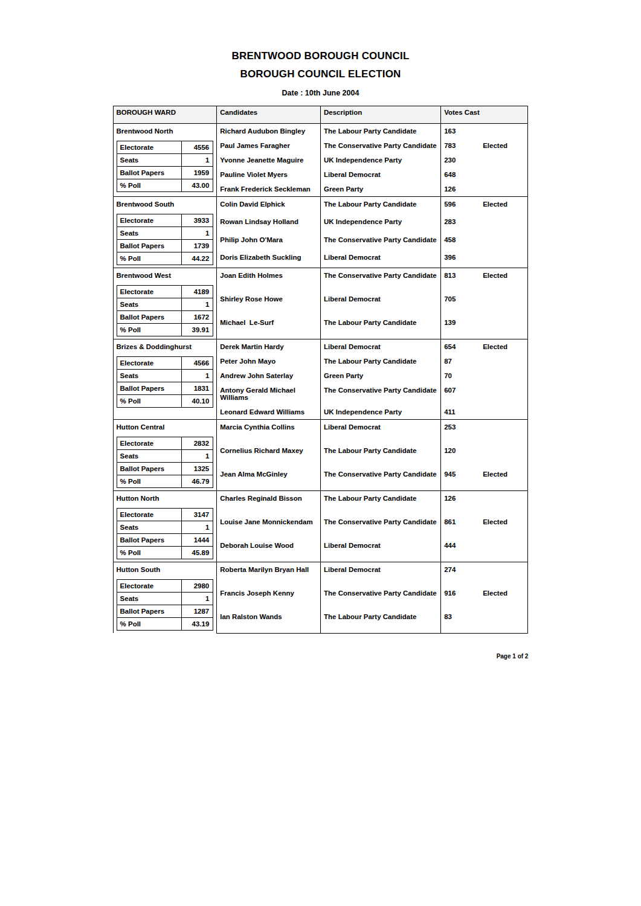BRENTWOOD BOROUGH COUNCIL
BOROUGH COUNCIL ELECTION
Date : 10th June 2004
| BOROUGH WARD | Candidates | Description | Votes Cast |
| --- | --- | --- | --- |
| Brentwood North / Electorate / 4556 / / Seats / 1 / / Ballot Papers / 1959 / / % Poll / 43.00 / | Richard Audubon Bingley | The Labour Party Candidate | 163 |
| Paul James Faragher | The Conservative Party Candidate | 783 Elected |
| Yvonne Jeanette Maguire | UK Independence Party | 230 |
| Pauline Violet Myers | Liberal Democrat | 648 |
| Frank Frederick Seckleman | Green Party | 126 |
| Brentwood South / Electorate / 3933 / / Seats / 1 / / Ballot Papers / 1739 / / % Poll / 44.22 / | Colin David Elphick | The Labour Party Candidate | 596 Elected |
| Rowan Lindsay Holland | UK Independence Party | 283 |
| Philip John O'Mara | The Conservative Party Candidate | 458 |
| Doris Elizabeth Suckling | Liberal Democrat | 396 |
| Brentwood West / Electorate / 4189 / / Seats / 1 / / Ballot Papers / 1672 / / % Poll / 39.91 / | Joan Edith Holmes | The Conservative Party Candidate | 813 Elected |
| Shirley Rose Howe | Liberal Democrat | 705 |
| Michael Le-Surf | The Labour Party Candidate | 139 |
| Brizes & Doddinghurst / Electorate / 4566 / / Seats / 1 / / Ballot Papers / 1831 / / % Poll / 40.10 / | Derek Martin Hardy | Liberal Democrat | 654 Elected |
| Peter John Mayo | The Labour Party Candidate | 87 |
| Andrew John Saterlay | Green Party | 70 |
| Antony Gerald Michael Williams | The Conservative Party Candidate | 607 |
| Leonard Edward Williams | UK Independence Party | 411 |
| Hutton Central / Electorate / 2832 / / Seats / 1 / / Ballot Papers / 1325 / / % Poll / 46.79 / | Marcia Cynthia Collins | Liberal Democrat | 253 |
| Cornelius Richard Maxey | The Labour Party Candidate | 120 |
| Jean Alma McGinley | The Conservative Party Candidate | 945 Elected |
| Hutton North / Electorate / 3147 / / Seats / 1 / / Ballot Papers / 1444 / / % Poll / 45.89 / | Charles Reginald Bisson | The Labour Party Candidate | 126 |
| Louise Jane Monnickendam | The Conservative Party Candidate | 861 Elected |
| Deborah Louise Wood | Liberal Democrat | 444 |
| Hutton South / Electorate / 2980 / / Seats / 1 / / Ballot Papers / 1287 / / % Poll / 43.19 / | Roberta Marilyn Bryan Hall | Liberal Democrat | 274 |
| Francis Joseph Kenny | The Conservative Party Candidate | 916 Elected |
| Ian Ralston Wands | The Labour Party Candidate | 83 |
Page 1 of 2